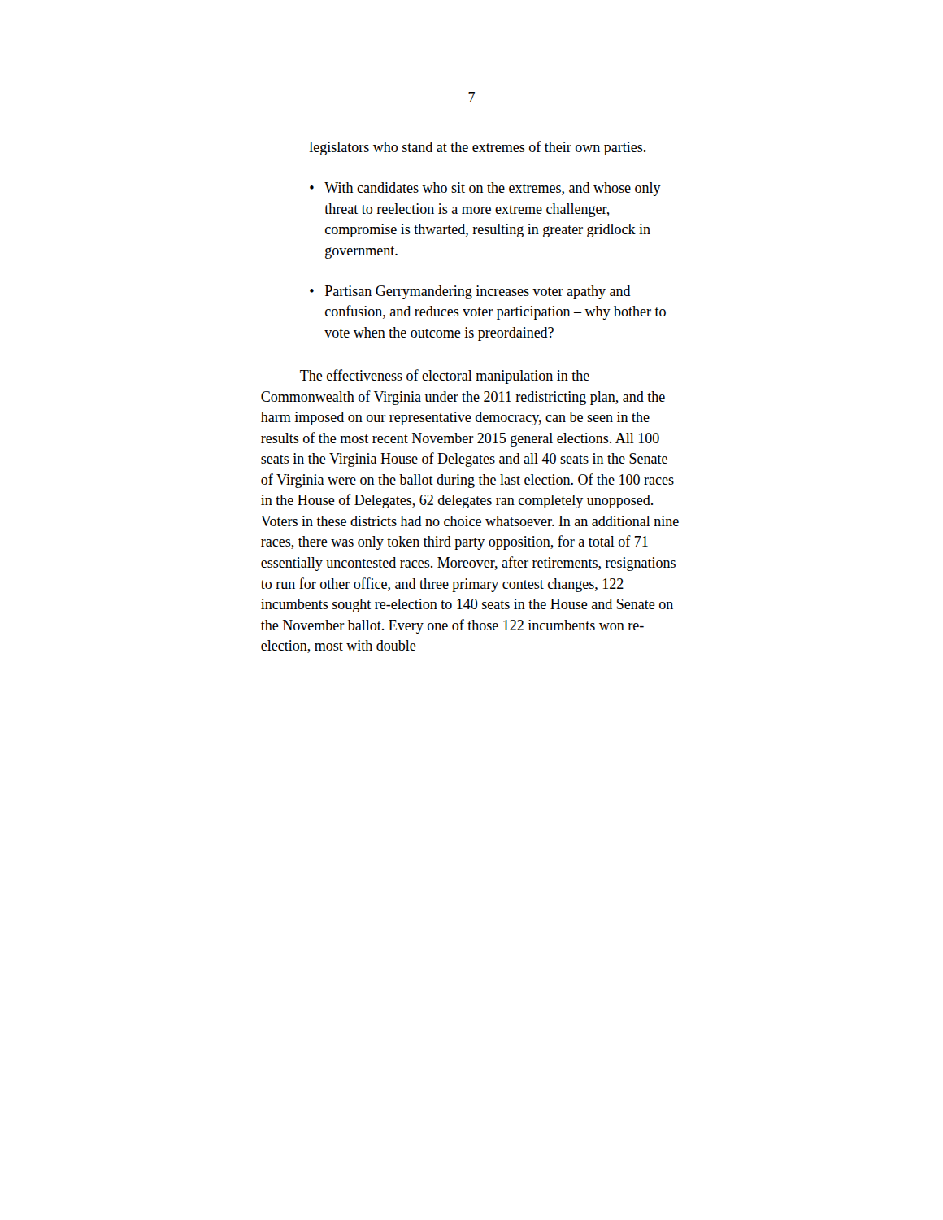7
legislators who stand at the extremes of their own parties.
With candidates who sit on the extremes, and whose only threat to reelection is a more extreme challenger, compromise is thwarted, resulting in greater gridlock in government.
Partisan Gerrymandering increases voter apathy and confusion, and reduces voter participation – why bother to vote when the outcome is preordained?
The effectiveness of electoral manipulation in the Commonwealth of Virginia under the 2011 redistricting plan, and the harm imposed on our representative democracy, can be seen in the results of the most recent November 2015 general elections. All 100 seats in the Virginia House of Delegates and all 40 seats in the Senate of Virginia were on the ballot during the last election. Of the 100 races in the House of Delegates, 62 delegates ran completely unopposed. Voters in these districts had no choice whatsoever. In an additional nine races, there was only token third party opposition, for a total of 71 essentially uncontested races. Moreover, after retirements, resignations to run for other office, and three primary contest changes, 122 incumbents sought re-election to 140 seats in the House and Senate on the November ballot. Every one of those 122 incumbents won re-election, most with double